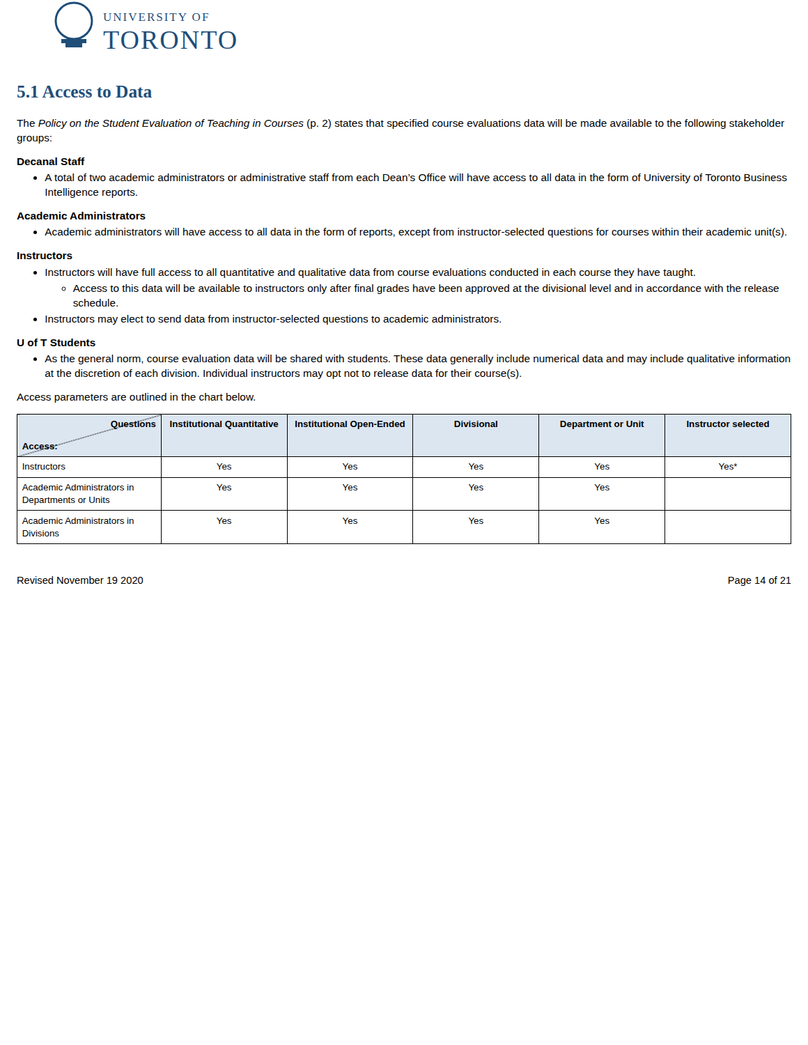5.1 Access to Data
The Policy on the Student Evaluation of Teaching in Courses (p. 2) states that specified course evaluations data will be made available to the following stakeholder groups:
Decanal Staff
A total of two academic administrators or administrative staff from each Dean’s Office will have access to all data in the form of University of Toronto Business Intelligence reports.
Academic Administrators
Academic administrators will have access to all data in the form of reports, except from instructor-selected questions for courses within their academic unit(s).
Instructors
Instructors will have full access to all quantitative and qualitative data from course evaluations conducted in each course they have taught.
Access to this data will be available to instructors only after final grades have been approved at the divisional level and in accordance with the release schedule.
Instructors may elect to send data from instructor-selected questions to academic administrators.
U of T Students
As the general norm, course evaluation data will be shared with students. These data generally include numerical data and may include qualitative information at the discretion of each division. Individual instructors may opt not to release data for their course(s).
Access parameters are outlined in the chart below.
| Questions Access: | Institutional Quantitative | Institutional Open-Ended | Divisional | Department or Unit | Instructor selected |
| --- | --- | --- | --- | --- | --- |
| Instructors | Yes | Yes | Yes | Yes | Yes* |
| Academic Administrators in Departments or Units | Yes | Yes | Yes | Yes | |
| Academic Administrators in Divisions | Yes | Yes | Yes | Yes | |
Revised November 19 2020 Page 14 of 21